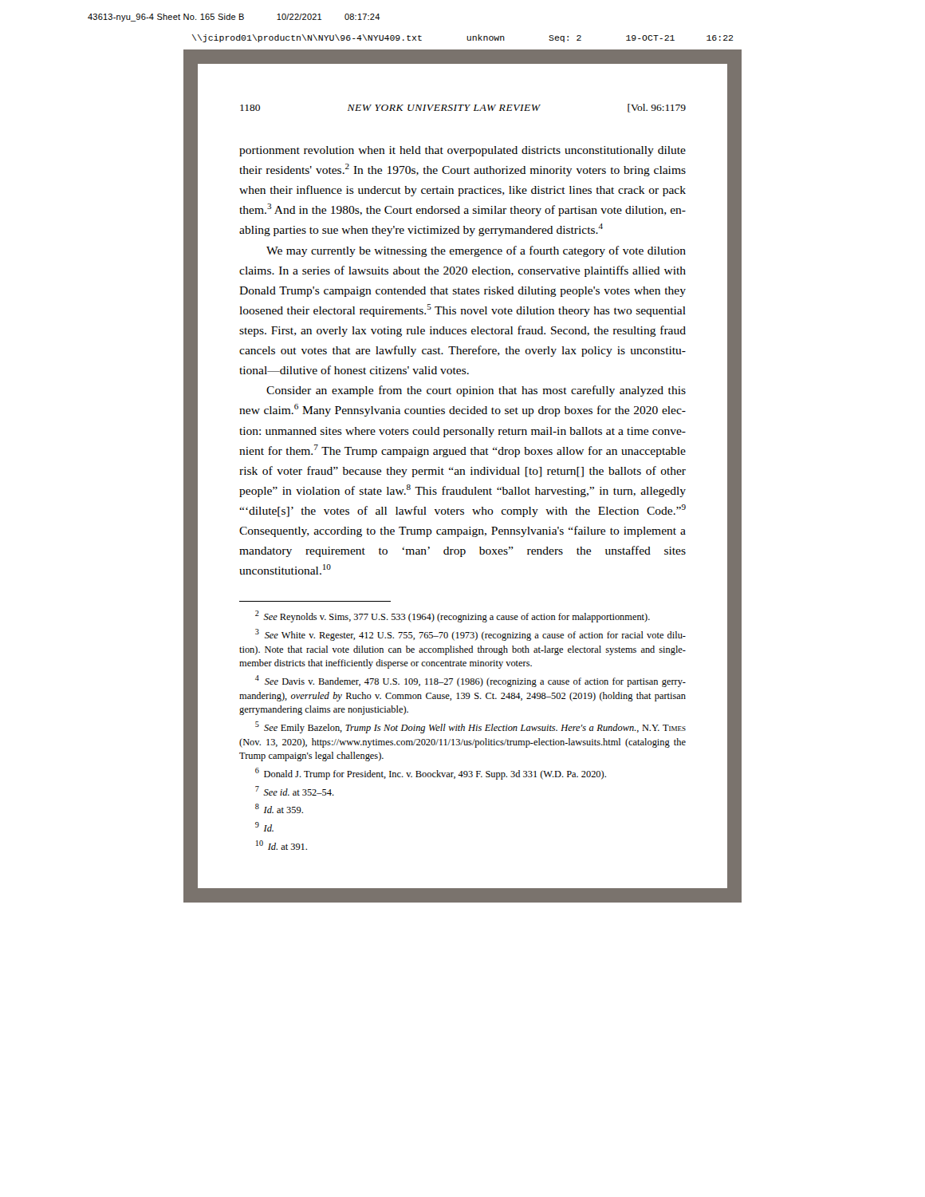43613-nyu_96-4 Sheet No. 165 Side B 10/22/2021 08:17:24
43613-nyu_96-4 Sheet No. 165 Side B 10/22/2021 08:17:24
\\jciprod01\productn\N\NYU\96-4\NYU409.txt unknown Seq: 2 19-OCT-21 16:22
1180 NEW YORK UNIVERSITY LAW REVIEW [Vol. 96:1179
portionment revolution when it held that overpopulated districts unconstitutionally dilute their residents' votes.2 In the 1970s, the Court authorized minority voters to bring claims when their influence is undercut by certain practices, like district lines that crack or pack them.3 And in the 1980s, the Court endorsed a similar theory of partisan vote dilution, enabling parties to sue when they're victimized by gerrymandered districts.4
We may currently be witnessing the emergence of a fourth category of vote dilution claims. In a series of lawsuits about the 2020 election, conservative plaintiffs allied with Donald Trump's campaign contended that states risked diluting people's votes when they loosened their electoral requirements.5 This novel vote dilution theory has two sequential steps. First, an overly lax voting rule induces electoral fraud. Second, the resulting fraud cancels out votes that are lawfully cast. Therefore, the overly lax policy is unconstitutional—dilutive of honest citizens' valid votes.
Consider an example from the court opinion that has most carefully analyzed this new claim.6 Many Pennsylvania counties decided to set up drop boxes for the 2020 election: unmanned sites where voters could personally return mail-in ballots at a time convenient for them.7 The Trump campaign argued that “drop boxes allow for an unacceptable risk of voter fraud” because they permit “an individual [to] return[] the ballots of other people” in violation of state law.8 This fraudulent “ballot harvesting,” in turn, allegedly “‘dilute[s]’ the votes of all lawful voters who comply with the Election Code.”9 Consequently, according to the Trump campaign, Pennsylvania's “failure to implement a mandatory requirement to ‘man’ drop boxes” renders the unstaffed sites unconstitutional.10
2 See Reynolds v. Sims, 377 U.S. 533 (1964) (recognizing a cause of action for malapportionment).
3 See White v. Regester, 412 U.S. 755, 765–70 (1973) (recognizing a cause of action for racial vote dilution). Note that racial vote dilution can be accomplished through both at-large electoral systems and single-member districts that inefficiently disperse or concentrate minority voters.
4 See Davis v. Bandemer, 478 U.S. 109, 118–27 (1986) (recognizing a cause of action for partisan gerrymandering), overruled by Rucho v. Common Cause, 139 S. Ct. 2484, 2498–502 (2019) (holding that partisan gerrymandering claims are nonjusticiable).
5 See Emily Bazelon, Trump Is Not Doing Well with His Election Lawsuits. Here's a Rundown., N.Y. Times (Nov. 13, 2020), https://www.nytimes.com/2020/11/13/us/politics/trump-election-lawsuits.html (cataloging the Trump campaign's legal challenges).
6 Donald J. Trump for President, Inc. v. Boockvar, 493 F. Supp. 3d 331 (W.D. Pa. 2020).
7 See id. at 352–54.
8 Id. at 359.
9 Id.
10 Id. at 391.